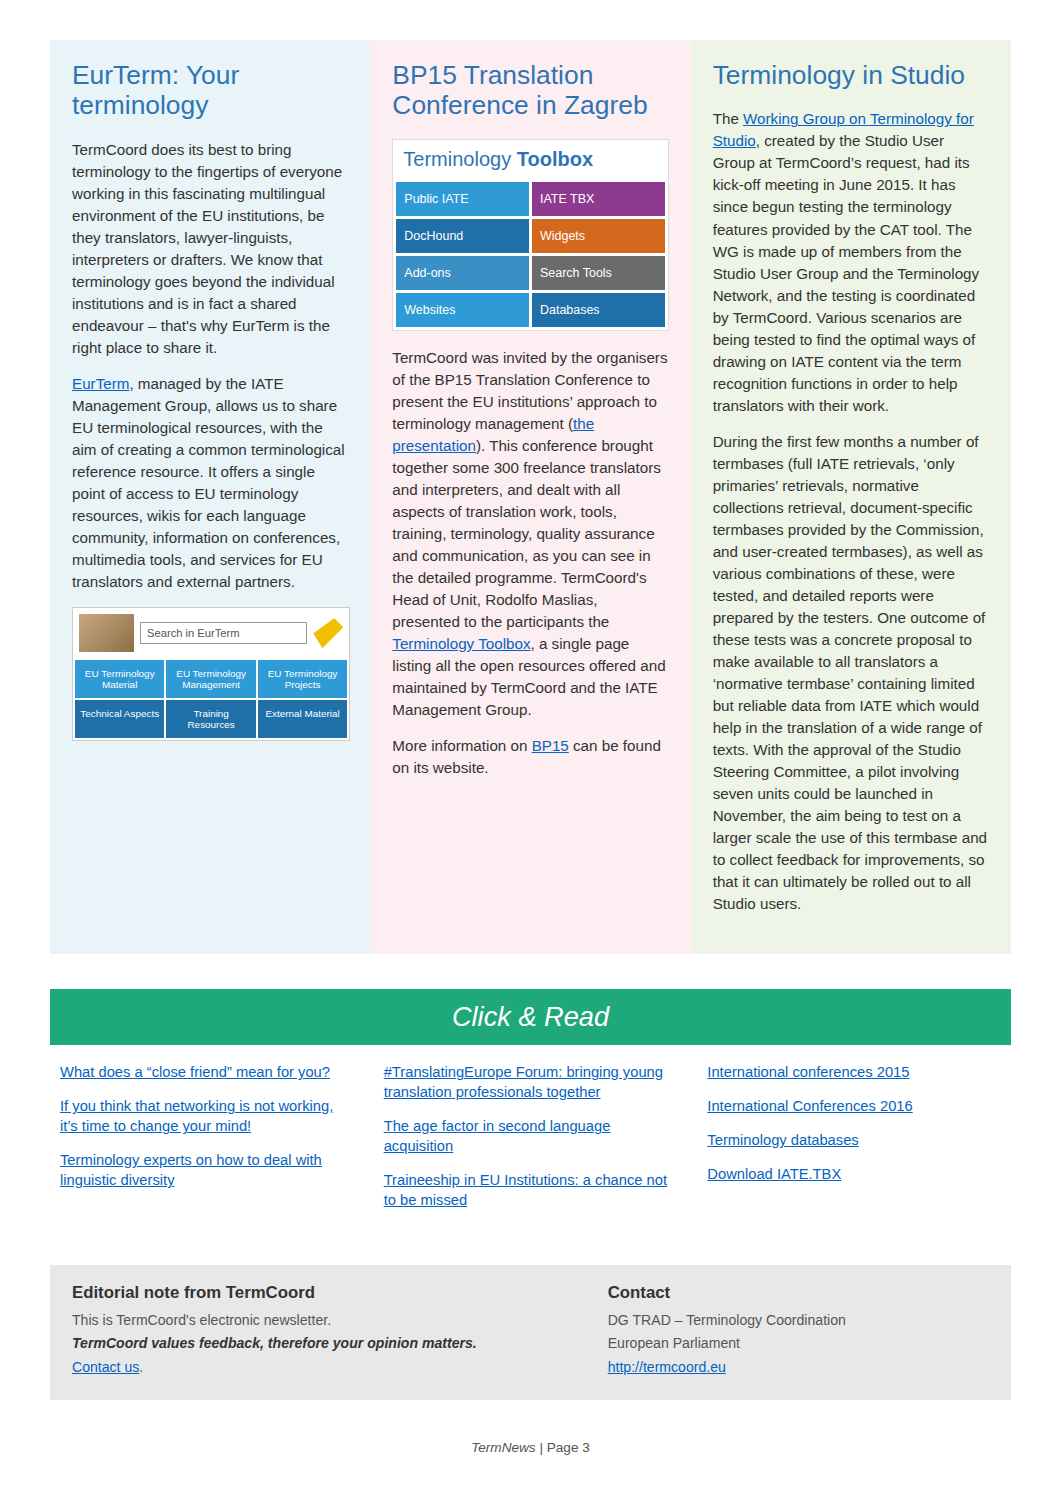EurTerm: Your terminology
TermCoord does its best to bring terminology to the fingertips of everyone working in this fascinating multilingual environment of the EU institutions, be they translators, lawyer-linguists, interpreters or drafters. We know that terminology goes beyond the individual institutions and is in fact a shared endeavour – that's why EurTerm is the right place to share it.
EurTerm, managed by the IATE Management Group, allows us to share EU terminological resources, with the aim of creating a common terminological reference resource. It offers a single point of access to EU terminology resources, wikis for each language community, information on conferences, multimedia tools, and services for EU translators and external partners.
Search in EurTerm
EU Terminology Material
EU Terminology Management
EU Terminology Projects
Technical Aspects
Training Resources
External Material
BP15 Translation Conference in Zagreb
Terminology Toolbox
Public IATE
IATE TBX
DocHound
Widgets
Add-ons
Search Tools
Websites
Databases
TermCoord was invited by the organisers of the BP15 Translation Conference to present the EU institutions’ approach to terminology management (the presentation). This conference brought together some 300 freelance translators and interpreters, and dealt with all aspects of translation work, tools, training, terminology, quality assurance and communication, as you can see in the detailed programme. TermCoord's Head of Unit, Rodolfo Maslias, presented to the participants the Terminology Toolbox, a single page listing all the open resources offered and maintained by TermCoord and the IATE Management Group.
More information on BP15 can be found on its website.
Terminology in Studio
The Working Group on Terminology for Studio, created by the Studio User Group at TermCoord’s request, had its kick-off meeting in June 2015. It has since begun testing the terminology features provided by the CAT tool. The WG is made up of members from the Studio User Group and the Terminology Network, and the testing is coordinated by TermCoord. Various scenarios are being tested to find the optimal ways of drawing on IATE content via the term recognition functions in order to help translators with their work.
During the first few months a number of termbases (full IATE retrievals, ‘only primaries’ retrievals, normative collections retrieval, document-specific termbases provided by the Commission, and user-created termbases), as well as various combinations of these, were tested, and detailed reports were prepared by the testers. One outcome of these tests was a concrete proposal to make available to all translators a ‘normative termbase’ containing limited but reliable data from IATE which would help in the translation of a wide range of texts. With the approval of the Studio Steering Committee, a pilot involving seven units could be launched in November, the aim being to test on a larger scale the use of this termbase and to collect feedback for improvements, so that it can ultimately be rolled out to all Studio users.
Click & Read
What does a “close friend” mean for you?
If you think that networking is not working, it’s time to change your mind!
Terminology experts on how to deal with linguistic diversity
#TranslatingEurope Forum: bringing young translation professionals together
The age factor in second language acquisition
Traineeship in EU Institutions: a chance not to be missed
International conferences 2015
International Conferences 2016
Terminology databases
Download IATE.TBX
Editorial note from TermCoord
This is TermCoord's electronic newsletter.
TermCoord values feedback, therefore your opinion matters.
Contact us.
Contact
DG TRAD – Terminology Coordination
European Parliament
http://termcoord.eu
TermNews | Page 3